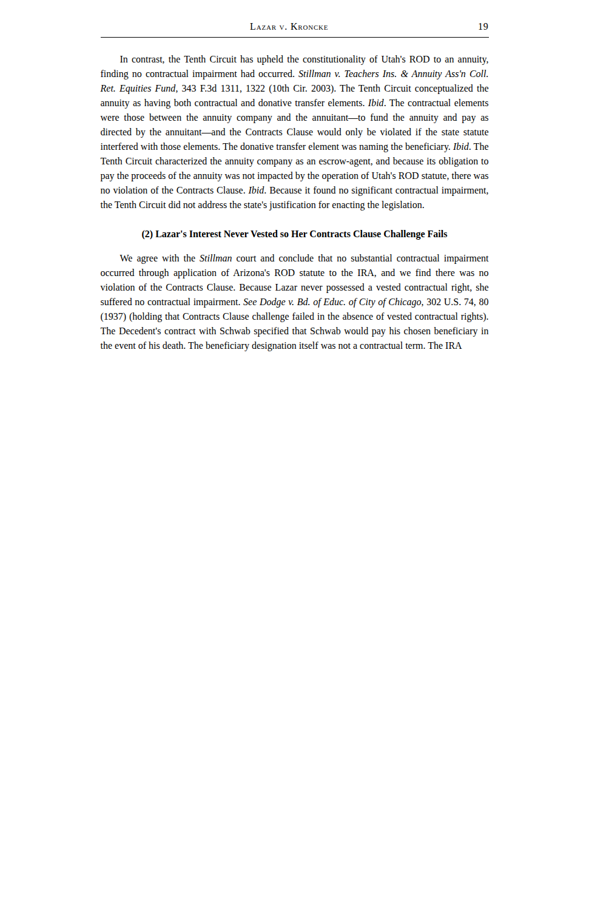Lazar v. Kroncke 19
In contrast, the Tenth Circuit has upheld the constitutionality of Utah's ROD to an annuity, finding no contractual impairment had occurred. Stillman v. Teachers Ins. & Annuity Ass'n Coll. Ret. Equities Fund, 343 F.3d 1311, 1322 (10th Cir. 2003). The Tenth Circuit conceptualized the annuity as having both contractual and donative transfer elements. Ibid. The contractual elements were those between the annuity company and the annuitant—to fund the annuity and pay as directed by the annuitant—and the Contracts Clause would only be violated if the state statute interfered with those elements. The donative transfer element was naming the beneficiary. Ibid. The Tenth Circuit characterized the annuity company as an escrow-agent, and because its obligation to pay the proceeds of the annuity was not impacted by the operation of Utah's ROD statute, there was no violation of the Contracts Clause. Ibid. Because it found no significant contractual impairment, the Tenth Circuit did not address the state's justification for enacting the legislation.
(2) Lazar's Interest Never Vested so Her Contracts Clause Challenge Fails
We agree with the Stillman court and conclude that no substantial contractual impairment occurred through application of Arizona's ROD statute to the IRA, and we find there was no violation of the Contracts Clause. Because Lazar never possessed a vested contractual right, she suffered no contractual impairment. See Dodge v. Bd. of Educ. of City of Chicago, 302 U.S. 74, 80 (1937) (holding that Contracts Clause challenge failed in the absence of vested contractual rights). The Decedent's contract with Schwab specified that Schwab would pay his chosen beneficiary in the event of his death. The beneficiary designation itself was not a contractual term. The IRA